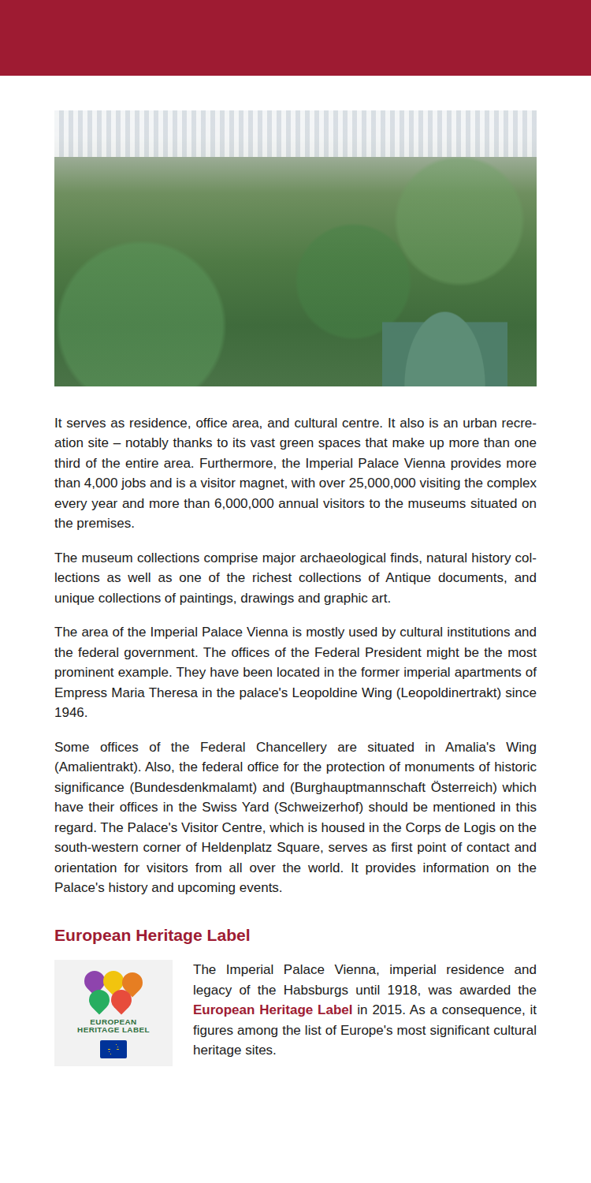Aerial view of the Imperial Palace Vienna and its park.
It serves as residence, office area, and cultural centre. It also is an urban recreation site – notably thanks to its vast green spaces that make up more than one third of the entire area. Furthermore, the Imperial Palace Vienna provides more than 4,000 jobs and is a visitor magnet, with over 25,000,000 visiting the complex every year and more than 6,000,000 annual visitors to the museums situated on the premises.
The museum collections comprise major archaeological finds, natural history collections as well as one of the richest collections of Antique documents, and unique collections of paintings, drawings and graphic art.
The area of the Imperial Palace Vienna is mostly used by cultural institutions and the federal government. The offices of the Federal President might be the most prominent example. They have been located in the former imperial apartments of Empress Maria Theresa in the palace's Leopoldine Wing (Leopoldinertrakt) since 1946.
Some offices of the Federal Chancellery are situated in Amalia's Wing (Amalientrakt). Also, the federal office for the protection of monuments of historic significance (Bundesdenkmalamt) and (Burghauptmannschaft Österreich) which have their offices in the Swiss Yard (Schweizerhof) should be mentioned in this regard. The Palace's Visitor Centre, which is housed in the Corps de Logis on the south-western corner of Heldenplatz Square, serves as first point of contact and orientation for visitors from all over the world. It provides information on the Palace's history and upcoming events.
European Heritage Label
European
Heritage Label
The Imperial Palace Vienna, imperial residence and legacy of the Habsburgs until 1918, was awarded the European Heritage Label in 2015. As a consequence, it figures among the list of Europe's most significant cultural heritage sites.